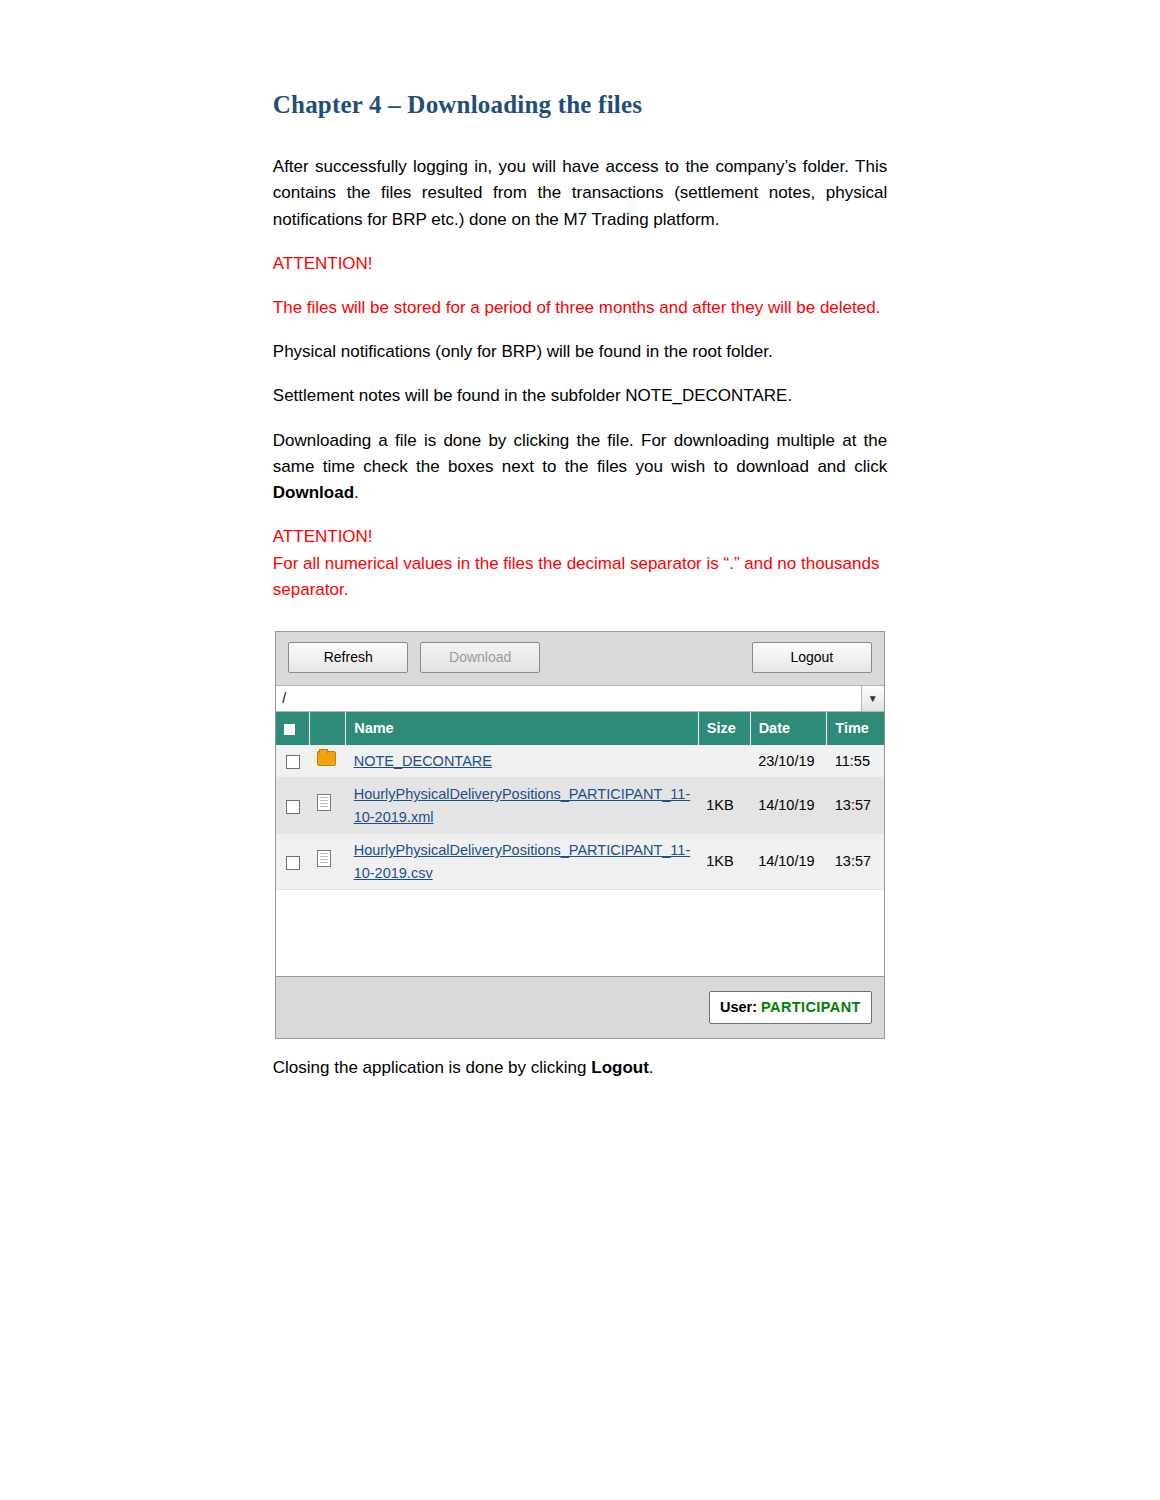Chapter 4 – Downloading the files
After successfully logging in, you will have access to the company’s folder. This contains the files resulted from the transactions (settlement notes, physical notifications for BRP etc.) done on the M7 Trading platform.
ATTENTION!
The files will be stored for a period of three months and after they will be deleted.
Physical notifications (only for BRP) will be found in the root folder.
Settlement notes will be found in the subfolder NOTE_DECONTARE.
Downloading a file is done by clicking the file. For downloading multiple at the same time check the boxes next to the files you wish to download and click Download.
ATTENTION!
For all numerical values in the files the decimal separator is “.” and no thousands separator.
Refresh Download Logout
/
▼
| | | Name | Size | Date | Time |
| --- | --- | --- | --- | --- | --- |
| | | NOTE_DECONTARE | | 23/10/19 | 11:55 |
| | | HourlyPhysicalDeliveryPositions_PARTICIPANT_11-10-2019.xml | 1KB | 14/10/19 | 13:57 |
| | | HourlyPhysicalDeliveryPositions_PARTICIPANT_11-10-2019.csv | 1KB | 14/10/19 | 13:57 |
User: PARTICIPANT
Closing the application is done by clicking Logout.